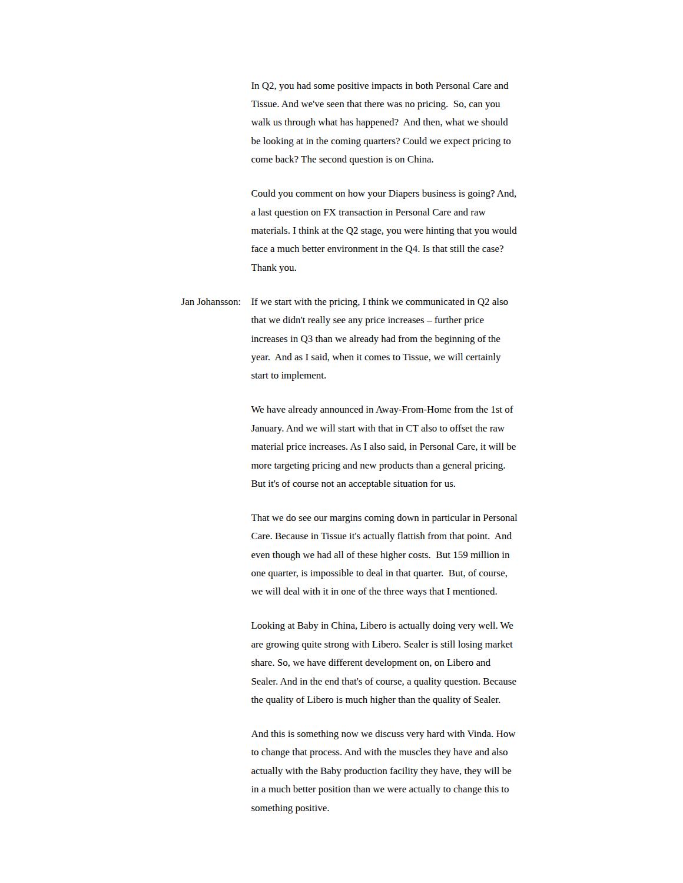In Q2, you had some positive impacts in both Personal Care and Tissue. And we've seen that there was no pricing. So, can you walk us through what has happened? And then, what we should be looking at in the coming quarters? Could we expect pricing to come back? The second question is on China.
Could you comment on how your Diapers business is going? And, a last question on FX transaction in Personal Care and raw materials. I think at the Q2 stage, you were hinting that you would face a much better environment in the Q4. Is that still the case? Thank you.
Jan Johansson:
If we start with the pricing, I think we communicated in Q2 also that we didn't really see any price increases – further price increases in Q3 than we already had from the beginning of the year. And as I said, when it comes to Tissue, we will certainly start to implement.
We have already announced in Away-From-Home from the 1st of January. And we will start with that in CT also to offset the raw material price increases. As I also said, in Personal Care, it will be more targeting pricing and new products than a general pricing. But it's of course not an acceptable situation for us.
That we do see our margins coming down in particular in Personal Care. Because in Tissue it's actually flattish from that point. And even though we had all of these higher costs. But 159 million in one quarter, is impossible to deal in that quarter. But, of course, we will deal with it in one of the three ways that I mentioned.
Looking at Baby in China, Libero is actually doing very well. We are growing quite strong with Libero. Sealer is still losing market share. So, we have different development on, on Libero and Sealer. And in the end that's of course, a quality question. Because the quality of Libero is much higher than the quality of Sealer.
And this is something now we discuss very hard with Vinda. How to change that process. And with the muscles they have and also actually with the Baby production facility they have, they will be in a much better position than we were actually to change this to something positive.